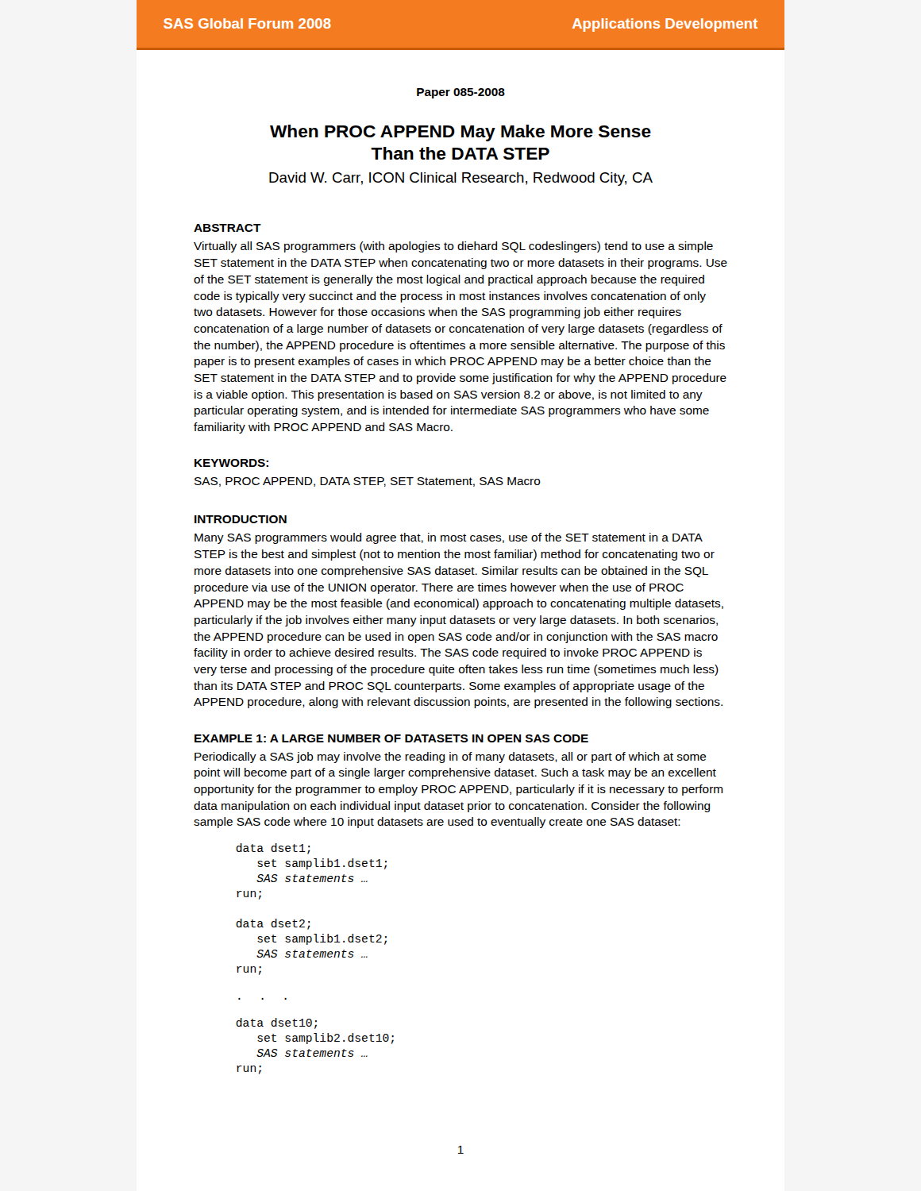SAS Global Forum 2008
Applications Development
Paper 085-2008
When PROC APPEND May Make More Sense
Than the DATA STEP
David W. Carr, ICON Clinical Research, Redwood City, CA
Abstract
Virtually all SAS programmers (with apologies to diehard SQL codeslingers) tend to use a simple SET statement in the DATA STEP when concatenating two or more datasets in their programs. Use of the SET statement is generally the most logical and practical approach because the required code is typically very succinct and the process in most instances involves concatenation of only two datasets. However for those occasions when the SAS programming job either requires concatenation of a large number of datasets or concatenation of very large datasets (regardless of the number), the APPEND procedure is oftentimes a more sensible alternative. The purpose of this paper is to present examples of cases in which PROC APPEND may be a better choice than the SET statement in the DATA STEP and to provide some justification for why the APPEND procedure is a viable option. This presentation is based on SAS version 8.2 or above, is not limited to any particular operating system, and is intended for intermediate SAS programmers who have some familiarity with PROC APPEND and SAS Macro.
Keywords:
SAS, PROC APPEND, DATA STEP, SET Statement, SAS Macro
Introduction
Many SAS programmers would agree that, in most cases, use of the SET statement in a DATA STEP is the best and simplest (not to mention the most familiar) method for concatenating two or more datasets into one comprehensive SAS dataset. Similar results can be obtained in the SQL procedure via use of the UNION operator. There are times however when the use of PROC APPEND may be the most feasible (and economical) approach to concatenating multiple datasets, particularly if the job involves either many input datasets or very large datasets. In both scenarios, the APPEND procedure can be used in open SAS code and/or in conjunction with the SAS macro facility in order to achieve desired results. The SAS code required to invoke PROC APPEND is very terse and processing of the procedure quite often takes less run time (sometimes much less) than its DATA STEP and PROC SQL counterparts. Some examples of appropriate usage of the APPEND procedure, along with relevant discussion points, are presented in the following sections.
Example 1: A Large Number of Datasets in Open SAS Code
Periodically a SAS job may involve the reading in of many datasets, all or part of which at some point will become part of a single larger comprehensive dataset. Such a task may be an excellent opportunity for the programmer to employ PROC APPEND, particularly if it is necessary to perform data manipulation on each individual input dataset prior to concatenation. Consider the following sample SAS code where 10 input datasets are used to eventually create one SAS dataset:
data dset1;
   set samplib1.dset1;
   SAS statements …
run;

data dset2;
   set samplib1.dset2;
   SAS statements …
run;
. . .
data dset10;
   set samplib2.dset10;
   SAS statements …
run;
1